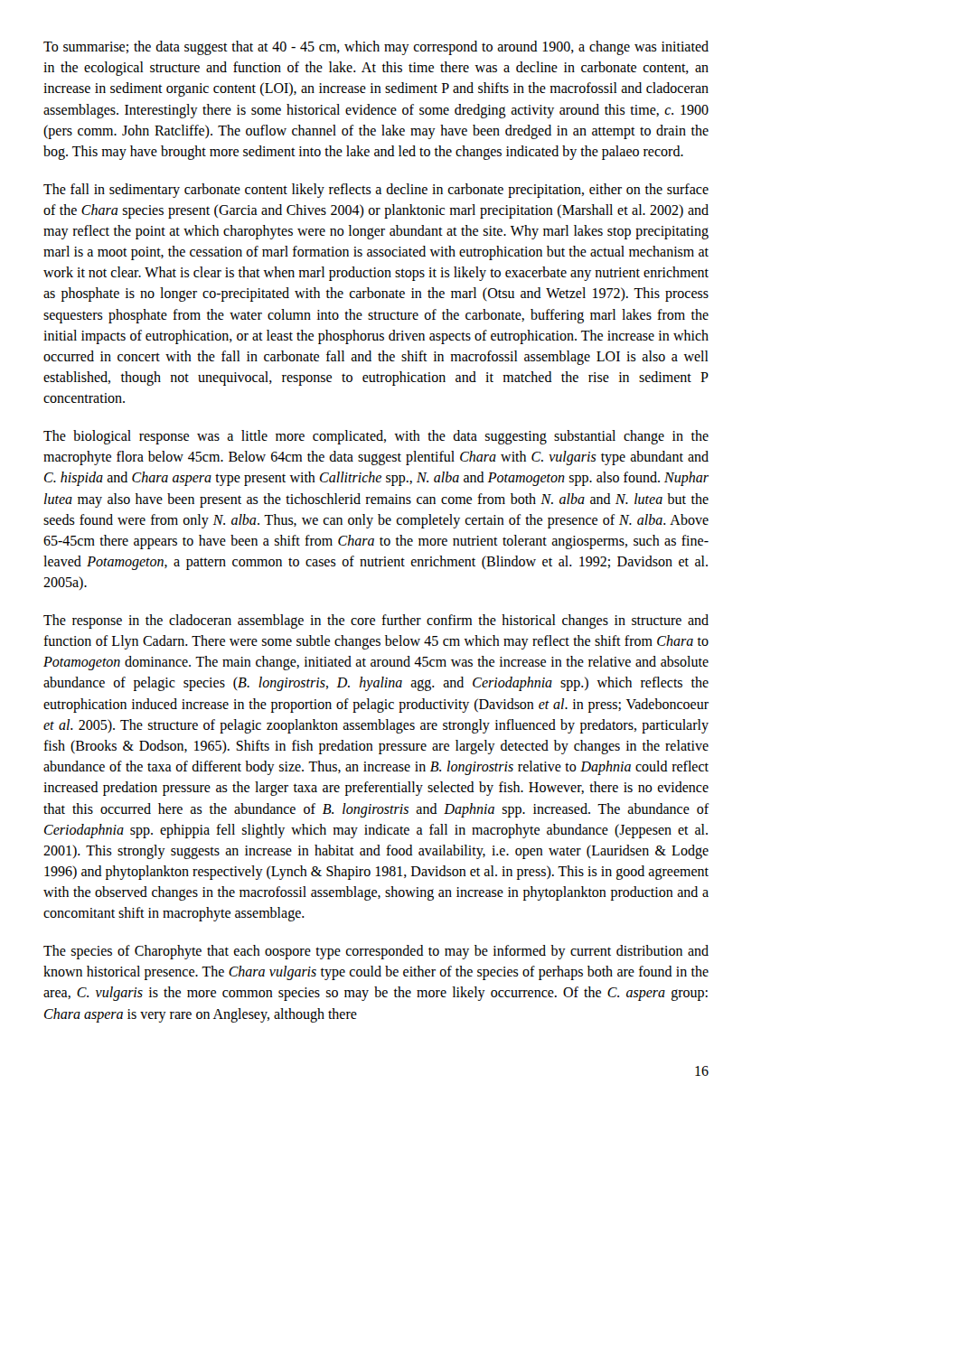To summarise; the data suggest that at 40 - 45 cm, which may correspond to around 1900, a change was initiated in the ecological structure and function of the lake. At this time there was a decline in carbonate content, an increase in sediment organic content (LOI), an increase in sediment P and shifts in the macrofossil and cladoceran assemblages. Interestingly there is some historical evidence of some dredging activity around this time, c. 1900 (pers comm. John Ratcliffe). The ouflow channel of the lake may have been dredged in an attempt to drain the bog. This may have brought more sediment into the lake and led to the changes indicated by the palaeo record.
The fall in sedimentary carbonate content likely reflects a decline in carbonate precipitation, either on the surface of the Chara species present (Garcia and Chives 2004) or planktonic marl precipitation (Marshall et al. 2002) and may reflect the point at which charophytes were no longer abundant at the site. Why marl lakes stop precipitating marl is a moot point, the cessation of marl formation is associated with eutrophication but the actual mechanism at work it not clear. What is clear is that when marl production stops it is likely to exacerbate any nutrient enrichment as phosphate is no longer co-precipitated with the carbonate in the marl (Otsu and Wetzel 1972). This process sequesters phosphate from the water column into the structure of the carbonate, buffering marl lakes from the initial impacts of eutrophication, or at least the phosphorus driven aspects of eutrophication. The increase in which occurred in concert with the fall in carbonate fall and the shift in macrofossil assemblage LOI is also a well established, though not unequivocal, response to eutrophication and it matched the rise in sediment P concentration.
The biological response was a little more complicated, with the data suggesting substantial change in the macrophyte flora below 45cm. Below 64cm the data suggest plentiful Chara with C. vulgaris type abundant and C. hispida and Chara aspera type present with Callitriche spp., N. alba and Potamogeton spp. also found. Nuphar lutea may also have been present as the tichoschlerid remains can come from both N. alba and N. lutea but the seeds found were from only N. alba. Thus, we can only be completely certain of the presence of N. alba. Above 65-45cm there appears to have been a shift from Chara to the more nutrient tolerant angiosperms, such as fine-leaved Potamogeton, a pattern common to cases of nutrient enrichment (Blindow et al. 1992; Davidson et al. 2005a).
The response in the cladoceran assemblage in the core further confirm the historical changes in structure and function of Llyn Cadarn. There were some subtle changes below 45 cm which may reflect the shift from Chara to Potamogeton dominance. The main change, initiated at around 45cm was the increase in the relative and absolute abundance of pelagic species (B. longirostris, D. hyalina agg. and Ceriodaphnia spp.) which reflects the eutrophication induced increase in the proportion of pelagic productivity (Davidson et al. in press; Vadeboncoeur et al. 2005). The structure of pelagic zooplankton assemblages are strongly influenced by predators, particularly fish (Brooks & Dodson, 1965). Shifts in fish predation pressure are largely detected by changes in the relative abundance of the taxa of different body size. Thus, an increase in B. longirostris relative to Daphnia could reflect increased predation pressure as the larger taxa are preferentially selected by fish. However, there is no evidence that this occurred here as the abundance of B. longirostris and Daphnia spp. increased. The abundance of Ceriodaphnia spp. ephippia fell slightly which may indicate a fall in macrophyte abundance (Jeppesen et al. 2001). This strongly suggests an increase in habitat and food availability, i.e. open water (Lauridsen & Lodge 1996) and phytoplankton respectively (Lynch & Shapiro 1981, Davidson et al. in press). This is in good agreement with the observed changes in the macrofossil assemblage, showing an increase in phytoplankton production and a concomitant shift in macrophyte assemblage.
The species of Charophyte that each oospore type corresponded to may be informed by current distribution and known historical presence. The Chara vulgaris type could be either of the species of perhaps both are found in the area, C. vulgaris is the more common species so may be the more likely occurrence. Of the C. aspera group: Chara aspera is very rare on Anglesey, although there
16